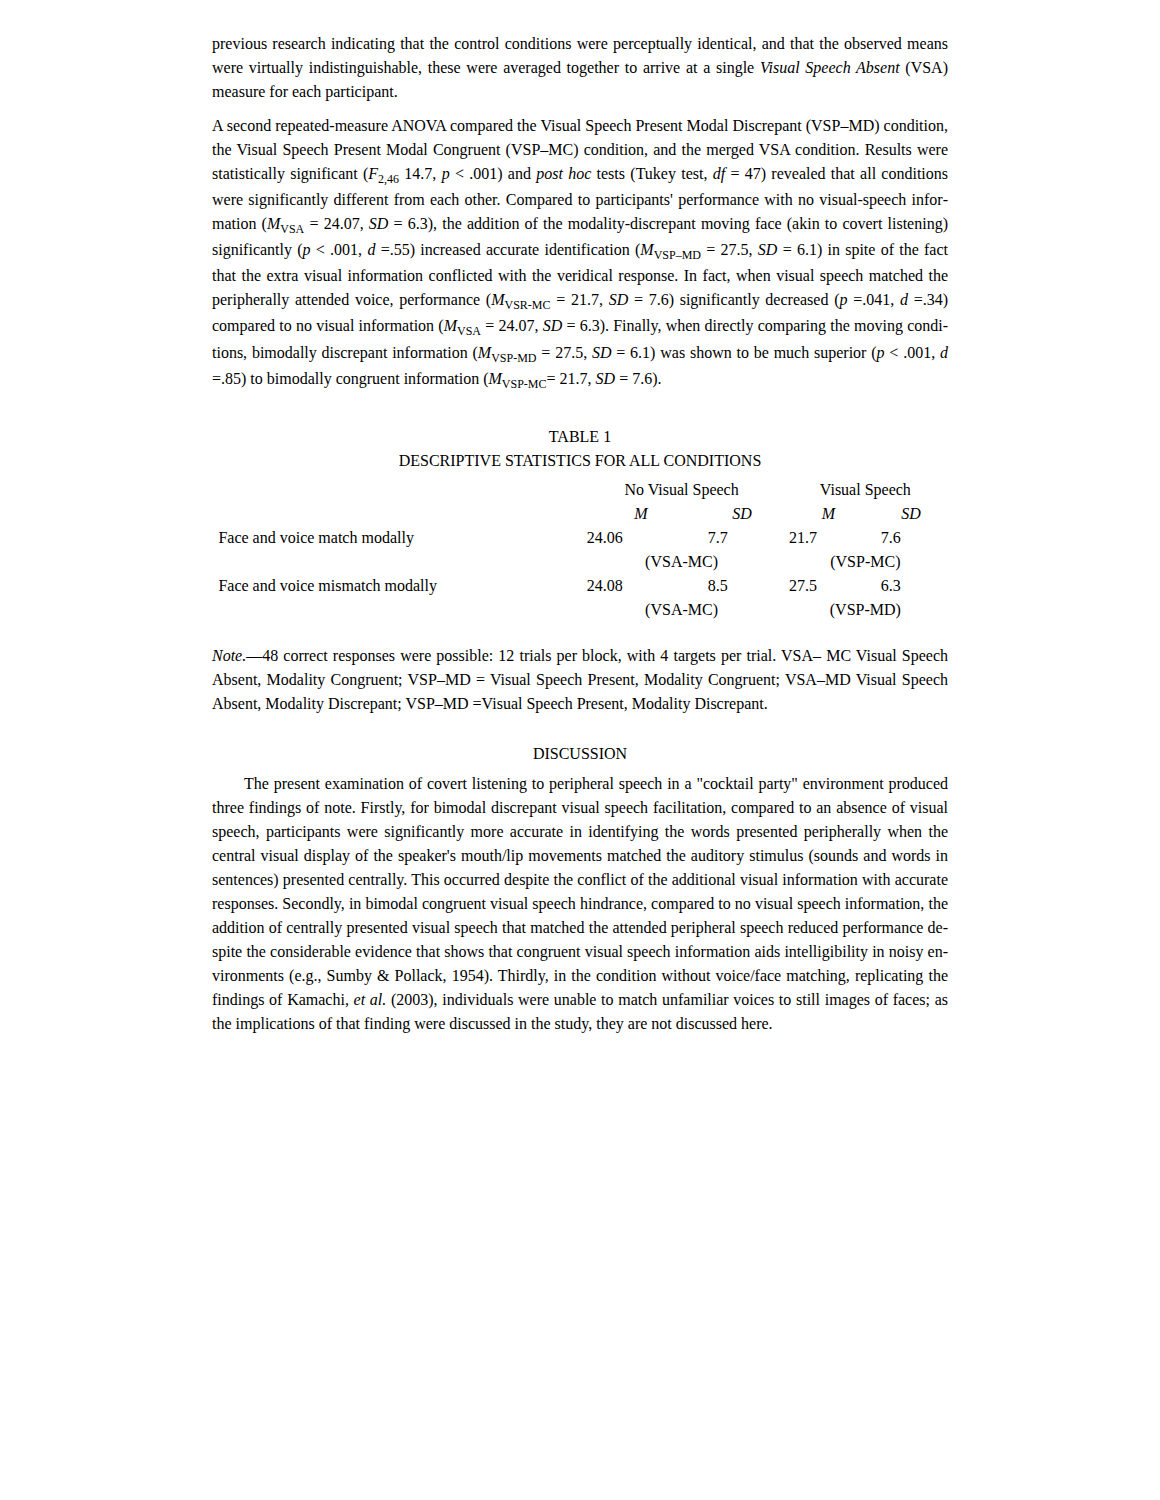previous research indicating that the control conditions were perceptually identical, and that the observed means were virtually indistinguishable, these were averaged together to arrive at a single Visual Speech Absent (VSA) measure for each participant.
A second repeated-measure ANOVA compared the Visual Speech Present Modal Discrepant (VSP–MD) condition, the Visual Speech Present Modal Congruent (VSP–MC) condition, and the merged VSA condition. Results were statistically significant (F2,46 14.7, p < .001) and post hoc tests (Tukey test, df = 47) revealed that all conditions were significantly different from each other. Compared to participants' performance with no visual-speech information (MVSA = 24.07, SD = 6.3), the addition of the modality-discrepant moving face (akin to covert listening) significantly (p < .001, d =.55) increased accurate identification (MVSP–MD = 27.5, SD = 6.1) in spite of the fact that the extra visual information conflicted with the veridical response. In fact, when visual speech matched the peripherally attended voice, performance (MVSR-MC = 21.7, SD = 7.6) significantly decreased (p =.041, d =.34) compared to no visual information (MVSA = 24.07, SD = 6.3). Finally, when directly comparing the moving conditions, bimodally discrepant information (MVSP-MD = 27.5, SD = 6.1) was shown to be much superior (p < .001, d =.85) to bimodally congruent information (MVSP-MC= 21.7, SD = 7.6).
TABLE 1
DESCRIPTIVE STATISTICS FOR ALL CONDITIONS
| | No Visual Speech | Visual Speech |
| | M | SD | M | SD |
| Face and voice match modally | 24.06 | 7.7 | 21.7 | 7.6 |
| | (VSA-MC) | (VSP-MC) |
| Face and voice mismatch modally | 24.08 | 8.5 | 27.5 | 6.3 |
| | (VSA-MC) | (VSP-MD) |
Note.—48 correct responses were possible: 12 trials per block, with 4 targets per trial. VSA– MC Visual Speech Absent, Modality Congruent; VSP–MD = Visual Speech Present, Modality Congruent; VSA–MD Visual Speech Absent, Modality Discrepant; VSP–MD =Visual Speech Present, Modality Discrepant.
DISCUSSION
The present examination of covert listening to peripheral speech in a "cocktail party" environment produced three findings of note. Firstly, for bimodal discrepant visual speech facilitation, compared to an absence of visual speech, participants were significantly more accurate in identifying the words presented peripherally when the central visual display of the speaker's mouth/lip movements matched the auditory stimulus (sounds and words in sentences) presented centrally. This occurred despite the conflict of the additional visual information with accurate responses. Secondly, in bimodal congruent visual speech hindrance, compared to no visual speech information, the addition of centrally presented visual speech that matched the attended peripheral speech reduced performance despite the considerable evidence that shows that congruent visual speech information aids intelligibility in noisy environments (e.g., Sumby & Pollack, 1954). Thirdly, in the condition without voice/face matching, replicating the findings of Kamachi, et al. (2003), individuals were unable to match unfamiliar voices to still images of faces; as the implications of that finding were discussed in the study, they are not discussed here.